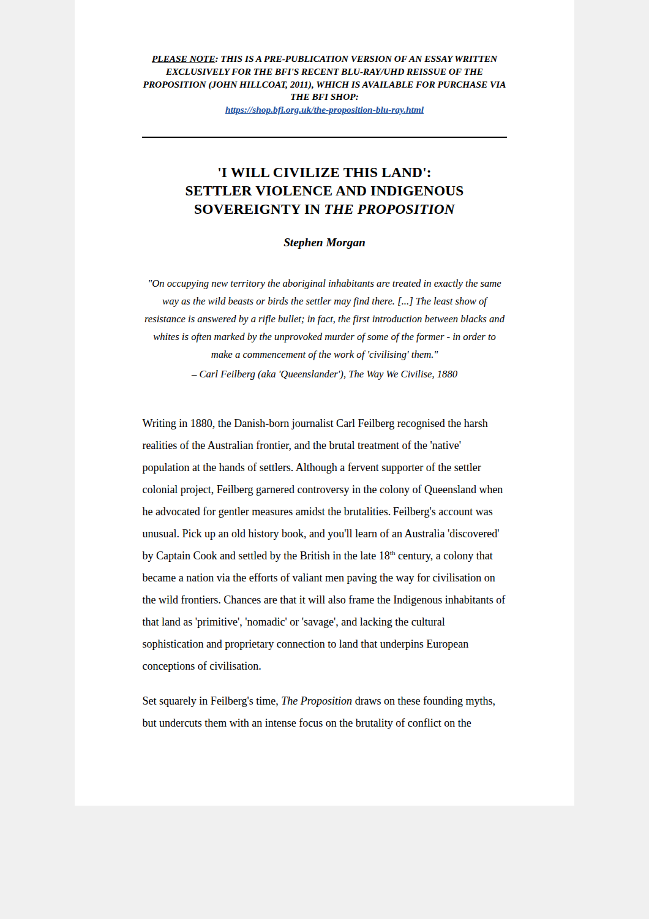PLEASE NOTE: THIS IS A PRE-PUBLICATION VERSION OF AN ESSAY WRITTEN EXCLUSIVELY FOR THE BFI'S RECENT BLU-RAY/UHD REISSUE OF THE PROPOSITION (JOHN HILLCOAT, 2011), WHICH IS AVAILABLE FOR PURCHASE VIA THE BFI SHOP:
https://shop.bfi.org.uk/the-proposition-blu-ray.html
'I WILL CIVILIZE THIS LAND':
SETTLER VIOLENCE AND INDIGENOUS
SOVEREIGNTY IN THE PROPOSITION
Stephen Morgan
"On occupying new territory the aboriginal inhabitants are treated in exactly the same way as the wild beasts or birds the settler may find there. [...] The least show of resistance is answered by a rifle bullet; in fact, the first introduction between blacks and whites is often marked by the unprovoked murder of some of the former - in order to make a commencement of the work of 'civilising' them." – Carl Feilberg (aka 'Queenslander'), The Way We Civilise, 1880
Writing in 1880, the Danish-born journalist Carl Feilberg recognised the harsh realities of the Australian frontier, and the brutal treatment of the 'native' population at the hands of settlers. Although a fervent supporter of the settler colonial project, Feilberg garnered controversy in the colony of Queensland when he advocated for gentler measures amidst the brutalities. Feilberg's account was unusual. Pick up an old history book, and you'll learn of an Australia 'discovered' by Captain Cook and settled by the British in the late 18th century, a colony that became a nation via the efforts of valiant men paving the way for civilisation on the wild frontiers. Chances are that it will also frame the Indigenous inhabitants of that land as 'primitive', 'nomadic' or 'savage', and lacking the cultural sophistication and proprietary connection to land that underpins European conceptions of civilisation.
Set squarely in Feilberg's time, The Proposition draws on these founding myths, but undercuts them with an intense focus on the brutality of conflict on the